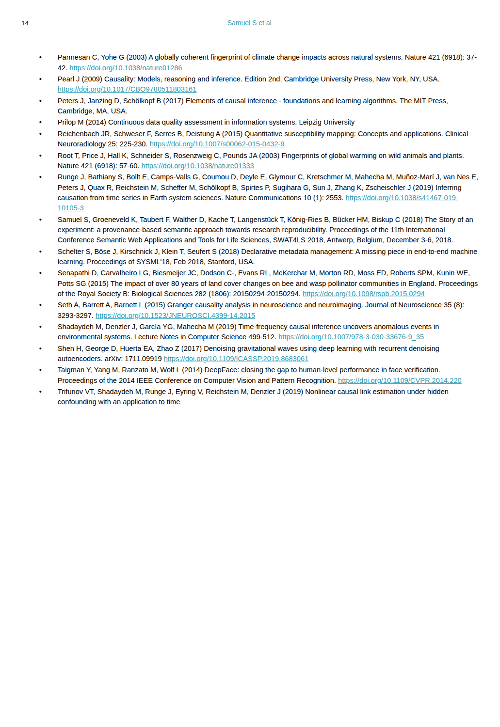14
Samuel S et al
Parmesan C, Yohe G (2003) A globally coherent fingerprint of climate change impacts across natural systems. Nature 421 (6918): 37-42. https://doi.org/10.1038/nature01286
Pearl J (2009) Causality: Models, reasoning and inference. Edition 2nd. Cambridge University Press, New York, NY, USA. https://doi.org/10.1017/CBO9780511803161
Peters J, Janzing D, Schölkopf B (2017) Elements of causal inference - foundations and learning algorithms. The MIT Press, Cambridge, MA, USA.
Prilop M (2014) Continuous data quality assessment in information systems. Leipzig University
Reichenbach JR, Schweser F, Serres B, Deistung A (2015) Quantitative susceptibility mapping: Concepts and applications. Clinical Neuroradiology 25: 225-230. https://doi.org/10.1007/s00062-015-0432-9
Root T, Price J, Hall K, Schneider S, Rosenzweig C, Pounds JA (2003) Fingerprints of global warming on wild animals and plants. Nature 421 (6918): 57-60. https://doi.org/10.1038/nature01333
Runge J, Bathiany S, Bollt E, Camps-Valls G, Coumou D, Deyle E, Glymour C, Kretschmer M, Mahecha M, Muñoz-Marí J, van Nes E, Peters J, Quax R, Reichstein M, Scheffer M, Schölkopf B, Spirtes P, Sugihara G, Sun J, Zhang K, Zscheischler J (2019) Inferring causation from time series in Earth system sciences. Nature Communications 10 (1): 2553. https://doi.org/10.1038/s41467-019-10105-3
Samuel S, Groeneveld K, Taubert F, Walther D, Kache T, Langenstück T, König-Ries B, Bücker HM, Biskup C (2018) The Story of an experiment: a provenance-based semantic approach towards research reproducibility. Proceedings of the 11th International Conference Semantic Web Applications and Tools for Life Sciences, SWAT4LS 2018, Antwerp, Belgium, December 3-6, 2018.
Schelter S, Böse J, Kirschnick J, Klein T, Seufert S (2018) Declarative metadata management: A missing piece in end-to-end machine learning. Proceedings of SYSML'18, Feb 2018, Stanford, USA.
Senapathi D, Carvalheiro LG, Biesmeijer JC, Dodson C-, Evans RL, McKerchar M, Morton RD, Moss ED, Roberts SPM, Kunin WE, Potts SG (2015) The impact of over 80 years of land cover changes on bee and wasp pollinator communities in England. Proceedings of the Royal Society B: Biological Sciences 282 (1806): 20150294-20150294. https://doi.org/10.1098/rspb.2015.0294
Seth A, Barrett A, Barnett L (2015) Granger causality analysis in neuroscience and neuroimaging. Journal of Neuroscience 35 (8): 3293-3297. https://doi.org/10.1523/JNEUROSCI.4399-14.2015
Shadaydeh M, Denzler J, García YG, Mahecha M (2019) Time-frequency causal inference uncovers anomalous events in environmental systems. Lecture Notes in Computer Science 499-512. https://doi.org/10.1007/978-3-030-33676-9_35
Shen H, George D, Huerta EA, Zhao Z (2017) Denoising gravitational waves using deep learning with recurrent denoising autoencoders. arXiv: 1711.09919 https://doi.org/10.1109/ICASSP.2019.8683061
Taigman Y, Yang M, Ranzato M, Wolf L (2014) DeepFace: closing the gap to human-level performance in face verification. Proceedings of the 2014 IEEE Conference on Computer Vision and Pattern Recognition. https://doi.org/10.1109/CVPR.2014.220
Trifunov VT, Shadaydeh M, Runge J, Eyring V, Reichstein M, Denzler J (2019) Nonlinear causal link estimation under hidden confounding with an application to time